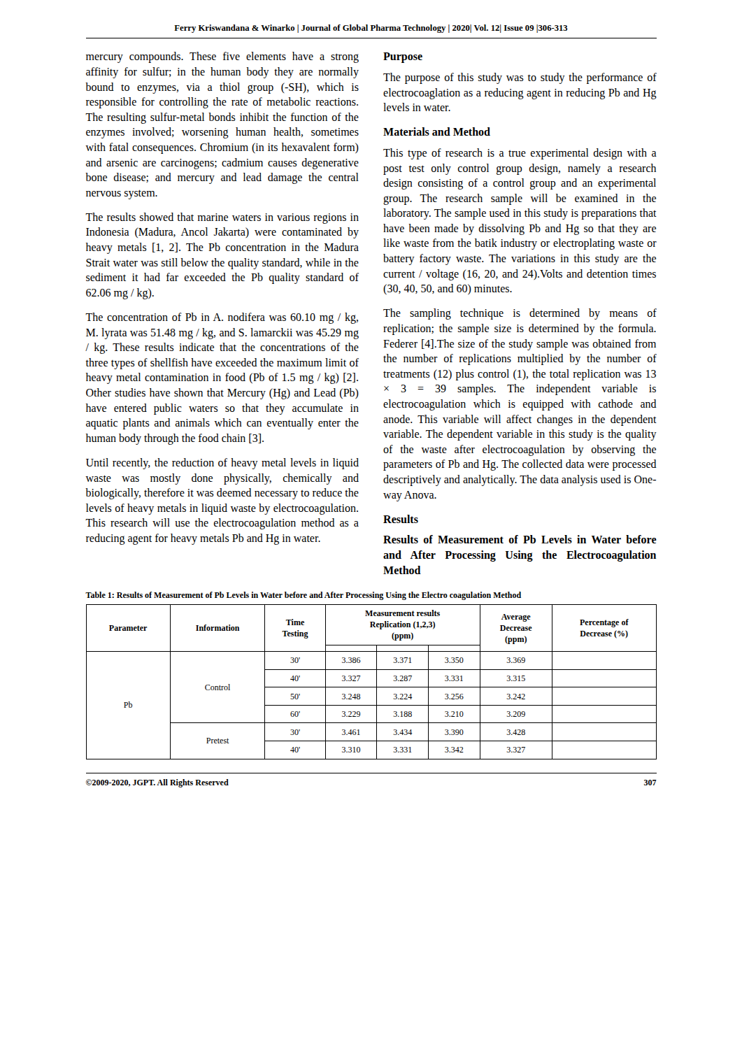Ferry Kriswandana & Winarko | Journal of Global Pharma Technology | 2020| Vol. 12| Issue 09 |306-313
mercury compounds. These five elements have a strong affinity for sulfur; in the human body they are normally bound to enzymes, via a thiol group (-SH), which is responsible for controlling the rate of metabolic reactions. The resulting sulfur-metal bonds inhibit the function of the enzymes involved; worsening human health, sometimes with fatal consequences. Chromium (in its hexavalent form) and arsenic are carcinogens; cadmium causes degenerative bone disease; and mercury and lead damage the central nervous system.
The results showed that marine waters in various regions in Indonesia (Madura, Ancol Jakarta) were contaminated by heavy metals [1, 2]. The Pb concentration in the Madura Strait water was still below the quality standard, while in the sediment it had far exceeded the Pb quality standard of 62.06 mg / kg).
The concentration of Pb in A. nodifera was 60.10 mg / kg, M. lyrata was 51.48 mg / kg, and S. lamarckii was 45.29 mg / kg. These results indicate that the concentrations of the three types of shellfish have exceeded the maximum limit of heavy metal contamination in food (Pb of 1.5 mg / kg) [2]. Other studies have shown that Mercury (Hg) and Lead (Pb) have entered public waters so that they accumulate in aquatic plants and animals which can eventually enter the human body through the food chain [3].
Until recently, the reduction of heavy metal levels in liquid waste was mostly done physically, chemically and biologically, therefore it was deemed necessary to reduce the levels of heavy metals in liquid waste by electrocoagulation. This research will use the electrocoagulation method as a reducing agent for heavy metals Pb and Hg in water.
Purpose
The purpose of this study was to study the performance of electrocoaglation as a reducing agent in reducing Pb and Hg levels in water.
Materials and Method
This type of research is a true experimental design with a post test only control group design, namely a research design consisting of a control group and an experimental group. The research sample will be examined in the laboratory. The sample used in this study is preparations that have been made by dissolving Pb and Hg so that they are like waste from the batik industry or electroplating waste or battery factory waste. The variations in this study are the current / voltage (16, 20, and 24).Volts and detention times (30, 40, 50, and 60) minutes.
The sampling technique is determined by means of replication; the sample size is determined by the formula. Federer [4].The size of the study sample was obtained from the number of replications multiplied by the number of treatments (12) plus control (1), the total replication was 13 × 3 = 39 samples. The independent variable is electrocoagulation which is equipped with cathode and anode. This variable will affect changes in the dependent variable. The dependent variable in this study is the quality of the waste after electrocoagulation by observing the parameters of Pb and Hg. The collected data were processed descriptively and analytically. The data analysis used is One-way Anova.
Results
Results of Measurement of Pb Levels in Water before and After Processing Using the Electrocoagulation Method
Table 1: Results of Measurement of Pb Levels in Water before and After Processing Using the Electro coagulation Method
| Parameter | Information | Time Testing | Measurement results Replication (1,2,3) (ppm) | Average Decrease (ppm) | Percentage of Decrease (%) |
| --- | --- | --- | --- | --- | --- |
| Pb | Control | 30' | 3.386 | 3.371 | 3.350 | 3.369 | |
| 40' | 3.327 | 3.287 | 3.331 | 3.315 | |
| 50' | 3.248 | 3.224 | 3.256 | 3.242 | |
| 60' | 3.229 | 3.188 | 3.210 | 3.209 | |
| Pretest | 30' | 3.461 | 3.434 | 3.390 | 3.428 | |
| 40' | 3.310 | 3.331 | 3.342 | 3.327 | |
©2009-2020, JGPT. All Rights Reserved 307